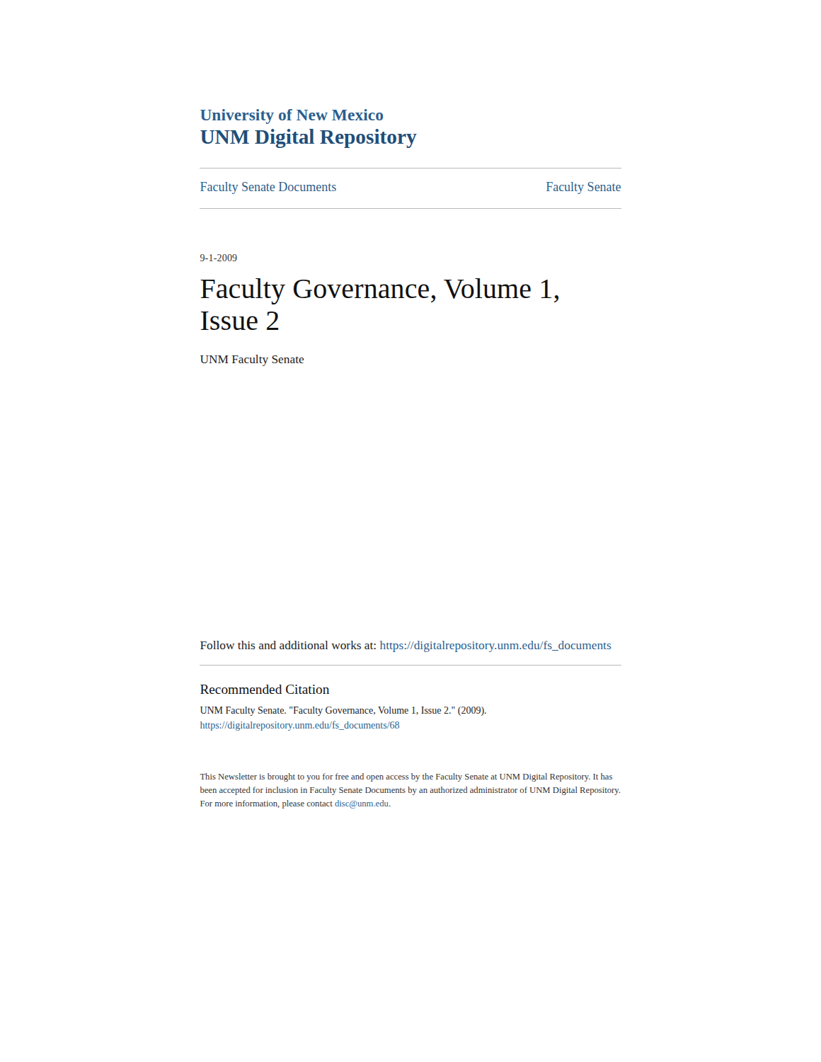University of New Mexico
UNM Digital Repository
Faculty Senate Documents
Faculty Senate
9-1-2009
Faculty Governance, Volume 1, Issue 2
UNM Faculty Senate
Follow this and additional works at: https://digitalrepository.unm.edu/fs_documents
Recommended Citation
UNM Faculty Senate. "Faculty Governance, Volume 1, Issue 2." (2009). https://digitalrepository.unm.edu/fs_documents/68
This Newsletter is brought to you for free and open access by the Faculty Senate at UNM Digital Repository. It has been accepted for inclusion in Faculty Senate Documents by an authorized administrator of UNM Digital Repository. For more information, please contact disc@unm.edu.